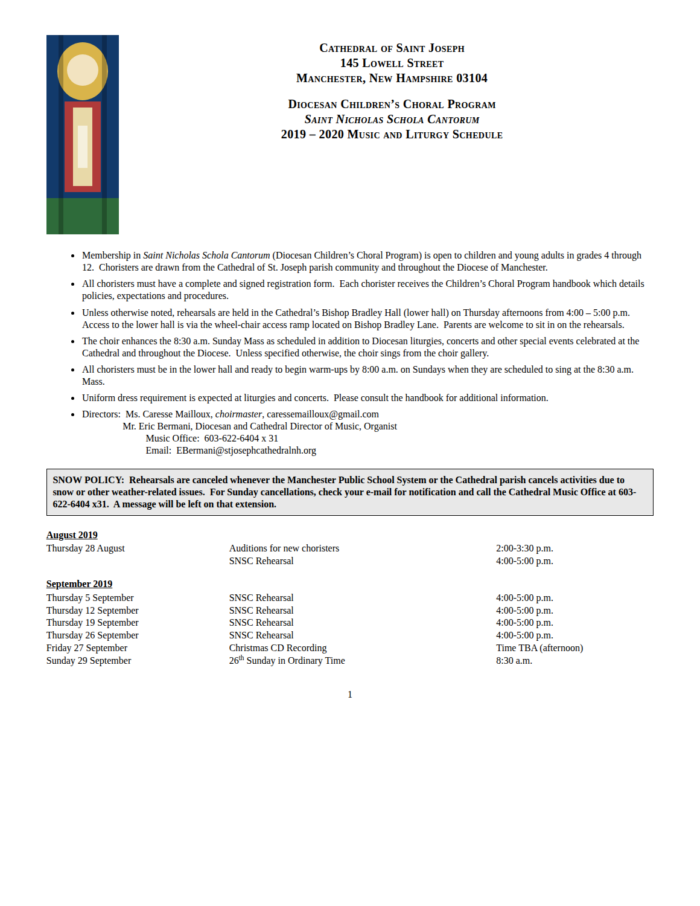Cathedral of Saint Joseph
145 Lowell Street
Manchester, New Hampshire 03104
Diocesan Children’s Choral Program
Saint Nicholas Schola Cantorum
2019 – 2020 Music and Liturgy Schedule
Membership in Saint Nicholas Schola Cantorum (Diocesan Children’s Choral Program) is open to children and young adults in grades 4 through 12. Choristers are drawn from the Cathedral of St. Joseph parish community and throughout the Diocese of Manchester.
All choristers must have a complete and signed registration form. Each chorister receives the Children’s Choral Program handbook which details policies, expectations and procedures.
Unless otherwise noted, rehearsals are held in the Cathedral’s Bishop Bradley Hall (lower hall) on Thursday afternoons from 4:00 – 5:00 p.m. Access to the lower hall is via the wheel-chair access ramp located on Bishop Bradley Lane. Parents are welcome to sit in on the rehearsals.
The choir enhances the 8:30 a.m. Sunday Mass as scheduled in addition to Diocesan liturgies, concerts and other special events celebrated at the Cathedral and throughout the Diocese. Unless specified otherwise, the choir sings from the choir gallery.
All choristers must be in the lower hall and ready to begin warm-ups by 8:00 a.m. on Sundays when they are scheduled to sing at the 8:30 a.m. Mass.
Uniform dress requirement is expected at liturgies and concerts. Please consult the handbook for additional information.
Directors: Ms. Caresse Mailloux, choirmaster, caressemailloux@gmail.com
Mr. Eric Bermani, Diocesan and Cathedral Director of Music, Organist
Music Office: 603-622-6404 x 31
Email: EBermani@stjosephcathedralnh.org
SNOW POLICY: Rehearsals are canceled whenever the Manchester Public School System or the Cathedral parish cancels activities due to snow or other weather-related issues. For Sunday cancellations, check your e-mail for notification and call the Cathedral Music Office at 603-622-6404 x31. A message will be left on that extension.
August 2019
| Thursday 28 August | Auditions for new choristers | 2:00-3:30 p.m. |
| | SNSC Rehearsal | 4:00-5:00 p.m. |
September 2019
| Thursday 5 September | SNSC Rehearsal | 4:00-5:00 p.m. |
| Thursday 12 September | SNSC Rehearsal | 4:00-5:00 p.m. |
| Thursday 19 September | SNSC Rehearsal | 4:00-5:00 p.m. |
| Thursday 26 September | SNSC Rehearsal | 4:00-5:00 p.m. |
| Friday 27 September | Christmas CD Recording | Time TBA (afternoon) |
| Sunday 29 September | 26 th Sunday in Ordinary Time | 8:30 a.m. |
1